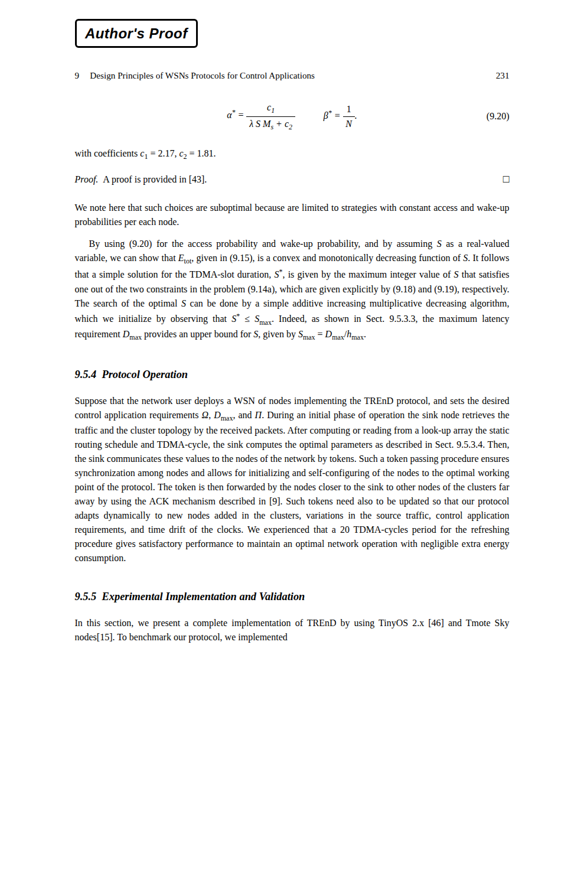Author's Proof
9 Design Principles of WSNs Protocols for Control Applications 231
α* = c1 λ S Ms + c2 β* = 1 N . (9.20)
with coefficients c1 = 2.17, c2 = 1.81.
Proof. A proof is provided in [43]. □
We note here that such choices are suboptimal because are limited to strategies with constant access and wake-up probabilities per each node.
By using (9.20) for the access probability and wake-up probability, and by assuming S as a real-valued variable, we can show that Etot, given in (9.15), is a convex and monotonically decreasing function of S. It follows that a simple solution for the TDMA-slot duration, S*, is given by the maximum integer value of S that satisfies one out of the two constraints in the problem (9.14a), which are given explicitly by (9.18) and (9.19), respectively. The search of the optimal S can be done by a simple additive increasing multiplicative decreasing algorithm, which we initialize by observing that S* ≤ Smax. Indeed, as shown in Sect. 9.5.3.3, the maximum latency requirement Dmax provides an upper bound for S, given by Smax = Dmax/hmax.
9.5.4 Protocol Operation
Suppose that the network user deploys a WSN of nodes implementing the TREnD protocol, and sets the desired control application requirements Ω, Dmax, and Π. During an initial phase of operation the sink node retrieves the traffic and the cluster topology by the received packets. After computing or reading from a look-up array the static routing schedule and TDMA-cycle, the sink computes the optimal parameters as described in Sect. 9.5.3.4. Then, the sink communicates these values to the nodes of the network by tokens. Such a token passing procedure ensures synchronization among nodes and allows for initializing and self-configuring of the nodes to the optimal working point of the protocol. The token is then forwarded by the nodes closer to the sink to other nodes of the clusters far away by using the ACK mechanism described in [9]. Such tokens need also to be updated so that our protocol adapts dynamically to new nodes added in the clusters, variations in the source traffic, control application requirements, and time drift of the clocks. We experienced that a 20 TDMA-cycles period for the refreshing procedure gives satisfactory performance to maintain an optimal network operation with negligible extra energy consumption.
9.5.5 Experimental Implementation and Validation
In this section, we present a complete implementation of TREnD by using TinyOS 2.x [46] and Tmote Sky nodes[15]. To benchmark our protocol, we implemented